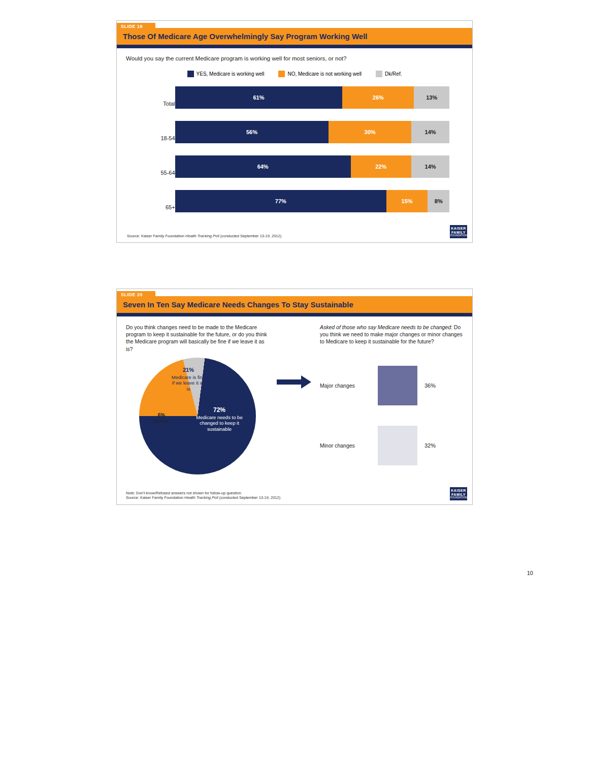SLIDE 19
Those Of Medicare Age Overwhelmingly Say Program Working Well
Would you say the current Medicare program is working well for most seniors, or not?
YES, Medicare is working well
NO, Medicare is not working well
Dk/Ref.
| Total | 61% 26% 13% |
| 18-54 | 56% 30% 14% |
| 55-64 | 64% 22% 14% |
| 65+ | 77% 15% 8% |
Source: Kaiser Family Foundation Health Tracking Poll (conducted September 13-19, 2012)
KAISER FAMILY FOUNDATION
SLIDE 20
Seven In Ten Say Medicare Needs Changes To Stay Sustainable
Do you think changes need to be made to the Medicare program to keep it sustainable for the future, or do you think the Medicare program will basically be fine if we leave it as is?
21% Medicare is fine if we leave it as is
6% Dk/Ref.
72% Medicare needs to be changed to keep it sustainable
Asked of those who say Medicare needs to be changed: Do you think we need to make major changes or minor changes to Medicare to keep it sustainable for the future?
Major changes
36%
Minor changes
32%
Note: Don't know/Refused answers not shown for follow-up question.
Source: Kaiser Family Foundation Health Tracking Poll (conducted September 13-19, 2012)
KAISER FAMILY FOUNDATION
10